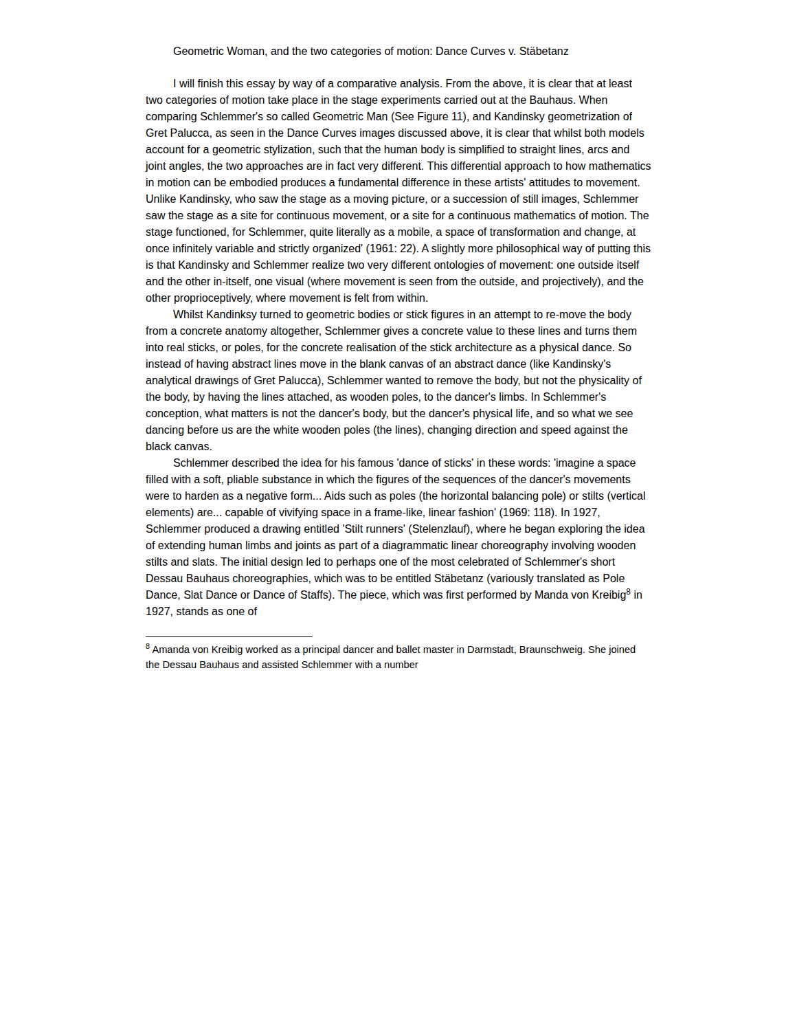Geometric Woman, and the two categories of motion: Dance Curves v. Stäbetanz
I will finish this essay by way of a comparative analysis. From the above, it is clear that at least two categories of motion take place in the stage experiments carried out at the Bauhaus. When comparing Schlemmer's so called Geometric Man (See Figure 11), and Kandinsky geometrization of Gret Palucca, as seen in the Dance Curves images discussed above, it is clear that whilst both models account for a geometric stylization, such that the human body is simplified to straight lines, arcs and joint angles, the two approaches are in fact very different. This differential approach to how mathematics in motion can be embodied produces a fundamental difference in these artists' attitudes to movement. Unlike Kandinsky, who saw the stage as a moving picture, or a succession of still images, Schlemmer saw the stage as a site for continuous movement, or a site for a continuous mathematics of motion. The stage functioned, for Schlemmer, quite literally as a mobile, a space of transformation and change, at once infinitely variable and strictly organized' (1961: 22). A slightly more philosophical way of putting this is that Kandinsky and Schlemmer realize two very different ontologies of movement: one outside itself and the other in-itself, one visual (where movement is seen from the outside, and projectively), and the other proprioceptively, where movement is felt from within.
Whilst Kandinksy turned to geometric bodies or stick figures in an attempt to re-move the body from a concrete anatomy altogether, Schlemmer gives a concrete value to these lines and turns them into real sticks, or poles, for the concrete realisation of the stick architecture as a physical dance. So instead of having abstract lines move in the blank canvas of an abstract dance (like Kandinsky's analytical drawings of Gret Palucca), Schlemmer wanted to remove the body, but not the physicality of the body, by having the lines attached, as wooden poles, to the dancer's limbs. In Schlemmer's conception, what matters is not the dancer's body, but the dancer's physical life, and so what we see dancing before us are the white wooden poles (the lines), changing direction and speed against the black canvas.
Schlemmer described the idea for his famous 'dance of sticks' in these words: 'imagine a space filled with a soft, pliable substance in which the figures of the sequences of the dancer's movements were to harden as a negative form... Aids such as poles (the horizontal balancing pole) or stilts (vertical elements) are... capable of vivifying space in a frame-like, linear fashion' (1969: 118). In 1927, Schlemmer produced a drawing entitled 'Stilt runners' (Stelenzlauf), where he began exploring the idea of extending human limbs and joints as part of a diagrammatic linear choreography involving wooden stilts and slats. The initial design led to perhaps one of the most celebrated of Schlemmer's short Dessau Bauhaus choreographies, which was to be entitled Stäbetanz (variously translated as Pole Dance, Slat Dance or Dance of Staffs). The piece, which was first performed by Manda von Kreibig8 in 1927, stands as one of
8 Amanda von Kreibig worked as a principal dancer and ballet master in Darmstadt, Braunschweig. She joined the Dessau Bauhaus and assisted Schlemmer with a number